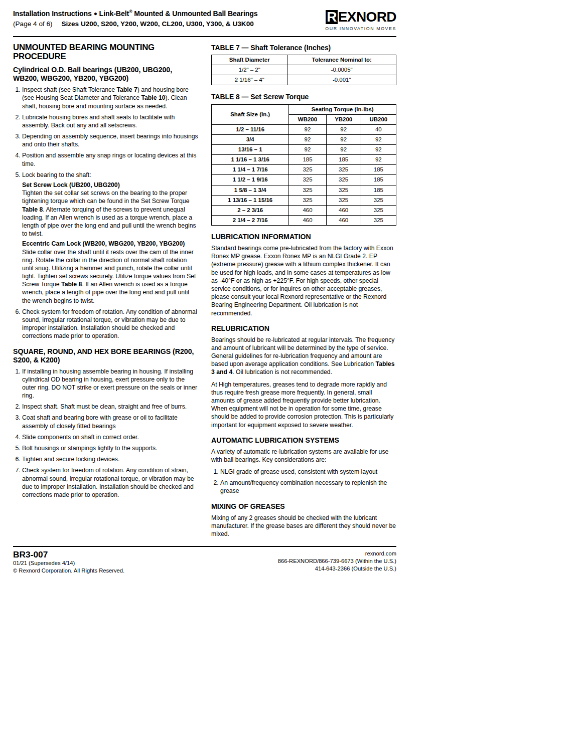Installation Instructions ● Link-Belt® Mounted & Unmounted Ball Bearings
(Page 4 of 6) Sizes U200, S200, Y200, W200, CL200, U300, Y300, & U3K00
REXNORD
OUR INNOVATION MOVES
UNMOUNTED BEARING MOUNTING PROCEDURE
Cylindrical O.D. Ball bearings (UB200, UBG200, WB200, WBG200, YB200, YBG200)
Inspect shaft (see Shaft Tolerance Table 7) and housing bore (see Housing Seat Diameter and Tolerance Table 10). Clean shaft, housing bore and mounting surface as needed.
Lubricate housing bores and shaft seats to facilitate with assembly. Back out any and all setscrews.
Depending on assembly sequence, insert bearings into housings and onto their shafts.
Position and assemble any snap rings or locating devices at this time.
Lock bearing to the shaft:
Set Screw Lock (UB200, UBG200) Tighten the set collar set screws on the bearing to the proper tightening torque which can be found in the Set Screw Torque Table 8. Alternate torquing of the screws to prevent unequal loading. If an Allen wrench is used as a torque wrench, place a length of pipe over the long end and pull until the wrench begins to twist.
Eccentric Cam Lock (WB200, WBG200, YB200, YBG200) Slide collar over the shaft until it rests over the cam of the inner ring. Rotate the collar in the direction of normal shaft rotation until snug. Utilizing a hammer and punch, rotate the collar until tight. Tighten set screws securely. Utilize torque values from Set Screw Torque Table 8. If an Allen wrench is used as a torque wrench, place a length of pipe over the long end and pull until the wrench begins to twist.
Check system for freedom of rotation. Any condition of abnormal sound, irregular rotational torque, or vibration may be due to improper installation. Installation should be checked and corrections made prior to operation.
SQUARE, ROUND, AND HEX BORE BEARINGS (R200, S200, & K200)
If installing in housing assemble bearing in housing. If installing cylindrical OD bearing in housing, exert pressure only to the outer ring. DO NOT strike or exert pressure on the seals or inner ring.
Inspect shaft. Shaft must be clean, straight and free of burrs.
Coat shaft and bearing bore with grease or oil to facilitate assembly of closely fitted bearings
Slide components on shaft in correct order.
Bolt housings or stampings lightly to the supports.
Tighten and secure locking devices.
Check system for freedom of rotation. Any condition of strain, abnormal sound, irregular rotational torque, or vibration may be due to improper installation. Installation should be checked and corrections made prior to operation.
TABLE 7 — Shaft Tolerance (Inches)
| Shaft Diameter | Tolerance Nominal to: |
| --- | --- |
| 1/2" – 2" | -0.0005" |
| 2 1/16" – 4" | -0.001" |
TABLE 8 — Set Screw Torque
| Shaft Size (In.) | Seating Torque (in-lbs) |
| --- | --- |
| WB200 | YB200 | UB200 |
| 1/2 – 11/16 | 92 | 92 | 40 |
| 3/4 | 92 | 92 | 92 |
| 13/16 – 1 | 92 | 92 | 92 |
| 1 1/16 – 1 3/16 | 185 | 185 | 92 |
| 1 1/4 – 1 7/16 | 325 | 325 | 185 |
| 1 1/2 – 1 9/16 | 325 | 325 | 185 |
| 1 5/8 – 1 3/4 | 325 | 325 | 185 |
| 1 13/16 – 1 15/16 | 325 | 325 | 325 |
| 2 – 2 3/16 | 460 | 460 | 325 |
| 2 1/4 – 2 7/16 | 460 | 460 | 325 |
LUBRICATION INFORMATION
Standard bearings come pre-lubricated from the factory with Exxon Ronex MP grease. Exxon Ronex MP is an NLGI Grade 2. EP (extreme pressure) grease with a lithium complex thickener. It can be used for high loads, and in some cases at temperatures as low as -40°F or as high as +225°F. For high speeds, other special service conditions, or for inquires on other acceptable greases, please consult your local Rexnord representative or the Rexnord Bearing Engineering Department. Oil lubrication is not recommended.
RELUBRICATION
Bearings should be re-lubricated at regular intervals. The frequency and amount of lubricant will be determined by the type of service. General guidelines for re-lubrication frequency and amount are based upon average application conditions. See Lubrication Tables 3 and 4. Oil lubrication is not recommended.
At High temperatures, greases tend to degrade more rapidly and thus require fresh grease more frequently. In general, small amounts of grease added frequently provide better lubrication. When equipment will not be in operation for some time, grease should be added to provide corrosion protection. This is particularly important for equipment exposed to severe weather.
AUTOMATIC LUBRICATION SYSTEMS
A variety of automatic re-lubrication systems are available for use with ball bearings. Key considerations are:
NLGI grade of grease used, consistent with system layout
An amount/frequency combination necessary to replenish the grease
MIXING OF GREASES
Mixing of any 2 greases should be checked with the lubricant manufacturer. If the grease bases are different they should never be mixed.
BR3-007
01/21 (Supersedes 4/14)
© Rexnord Corporation. All Rights Reserved.
rexnord.com
866-REXNORD/866-739-6673 (Within the U.S.)
414-643-2366 (Outside the U.S.)